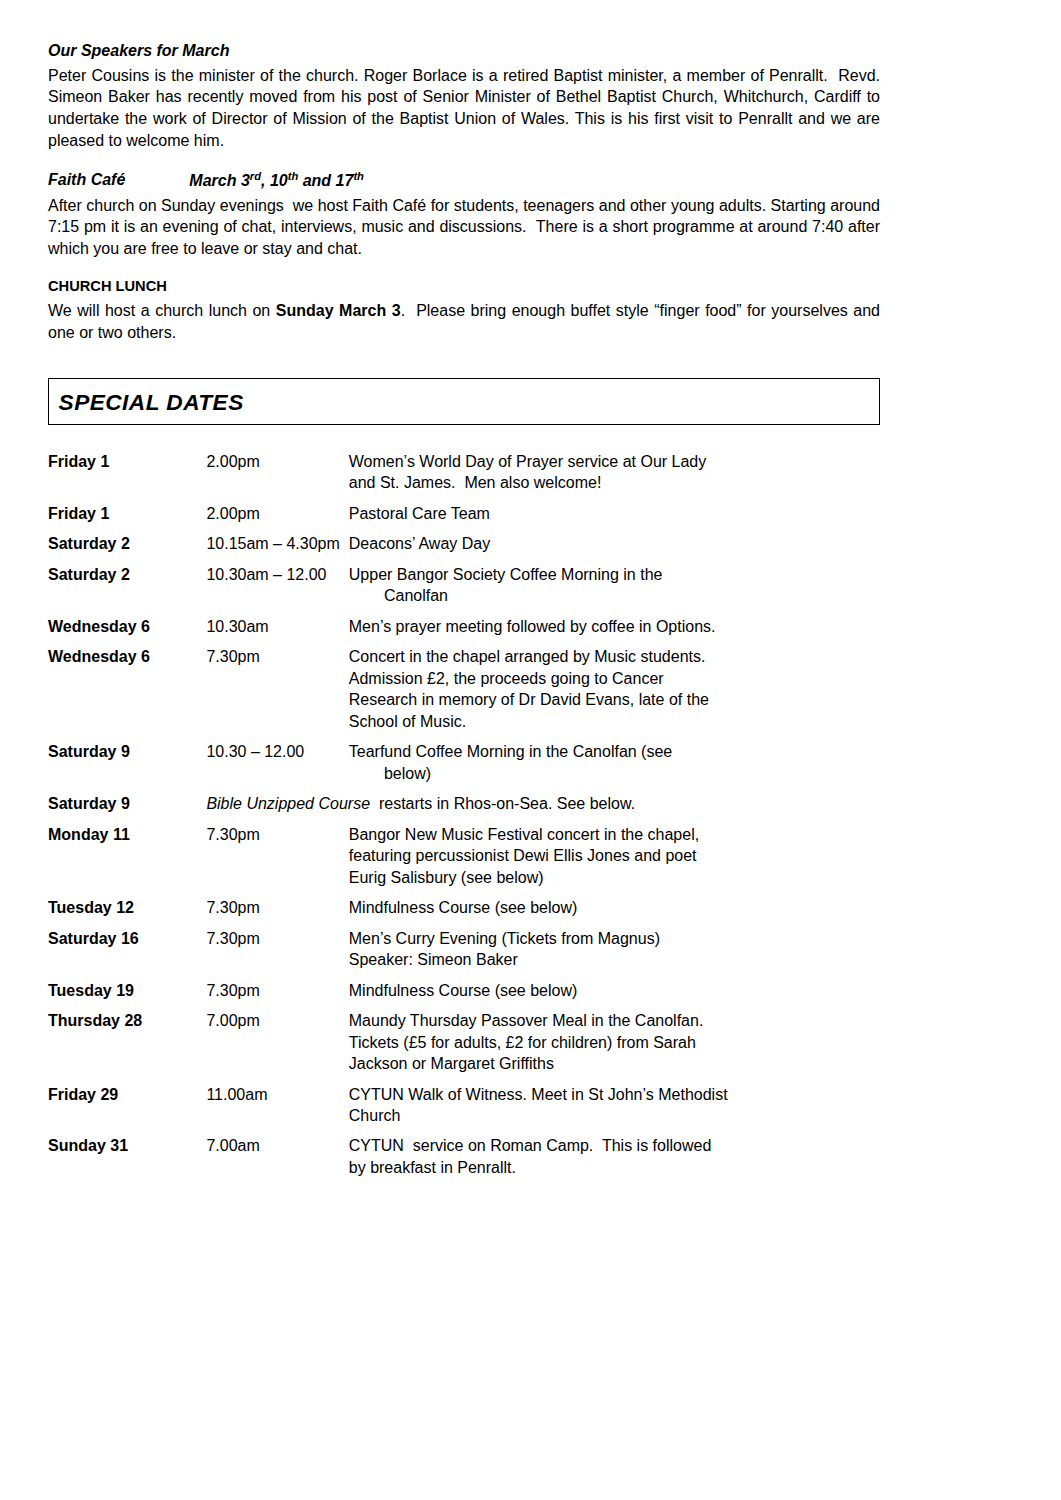Our Speakers for March
Peter Cousins is the minister of the church. Roger Borlace is a retired Baptist minister, a member of Penrallt. Revd. Simeon Baker has recently moved from his post of Senior Minister of Bethel Baptist Church, Whitchurch, Cardiff to undertake the work of Director of Mission of the Baptist Union of Wales. This is his first visit to Penrallt and we are pleased to welcome him.
Faith Café March 3rd, 10th and 17th
After church on Sunday evenings we host Faith Café for students, teenagers and other young adults. Starting around 7:15 pm it is an evening of chat, interviews, music and discussions. There is a short programme at around 7:40 after which you are free to leave or stay and chat.
CHURCH LUNCH
We will host a church lunch on Sunday March 3. Please bring enough buffet style “finger food” for yourselves and one or two others.
SPECIAL DATES
| Friday 1 | 2.00pm | Women’s World Day of Prayer service at Our Lady and St. James. Men also welcome! |
| Friday 1 | 2.00pm | Pastoral Care Team |
| Saturday 2 | 10.15am – 4.30pm | Deacons’ Away Day |
| Saturday 2 | 10.30am – 12.00 | Upper Bangor Society Coffee Morning in the Canolfan |
| Wednesday 6 | 10.30am | Men’s prayer meeting followed by coffee in Options. |
| Wednesday 6 | 7.30pm | Concert in the chapel arranged by Music students. Admission £2, the proceeds going to Cancer Research in memory of Dr David Evans, late of the School of Music. |
| Saturday 9 | 10.30 – 12.00 | Tearfund Coffee Morning in the Canolfan (see below) |
| Saturday 9 | Bible Unzipped Course restarts in Rhos-on-Sea. See below. |
| Monday 11 | 7.30pm | Bangor New Music Festival concert in the chapel, featuring percussionist Dewi Ellis Jones and poet Eurig Salisbury (see below) |
| Tuesday 12 | 7.30pm | Mindfulness Course (see below) |
| Saturday 16 | 7.30pm | Men’s Curry Evening (Tickets from Magnus) Speaker: Simeon Baker |
| Tuesday 19 | 7.30pm | Mindfulness Course (see below) |
| Thursday 28 | 7.00pm | Maundy Thursday Passover Meal in the Canolfan. Tickets (£5 for adults, £2 for children) from Sarah Jackson or Margaret Griffiths |
| Friday 29 | 11.00am | CYTUN Walk of Witness. Meet in St John’s Methodist Church |
| Sunday 31 | 7.00am | CYTUN service on Roman Camp. This is followed by breakfast in Penrallt. |